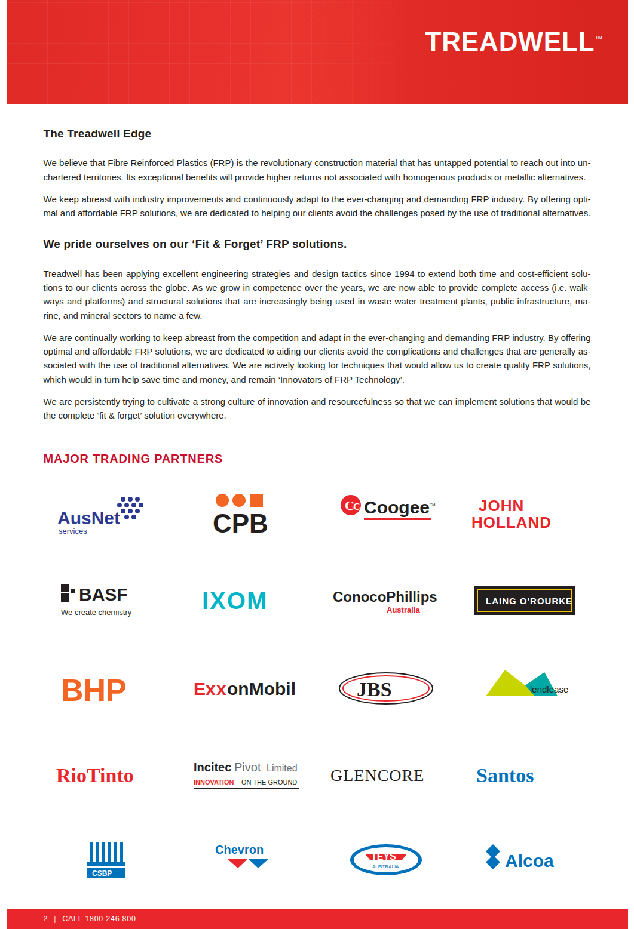TREADWELL™
The Treadwell Edge
We believe that Fibre Reinforced Plastics (FRP) is the revolutionary construction material that has untapped potential to reach out into unchartered territories. Its exceptional benefits will provide higher returns not associated with homogenous products or metallic alternatives.
We keep abreast with industry improvements and continuously adapt to the ever-changing and demanding FRP industry. By offering optimal and affordable FRP solutions, we are dedicated to helping our clients avoid the challenges posed by the use of traditional alternatives.
We pride ourselves on our ‘Fit & Forget’ FRP solutions.
Treadwell has been applying excellent engineering strategies and design tactics since 1994 to extend both time and cost-efficient solutions to our clients across the globe. As we grow in competence over the years, we are now able to provide complete access (i.e. walkways and platforms) and structural solutions that are increasingly being used in waste water treatment plants, public infrastructure, marine, and mineral sectors to name a few.
We are continually working to keep abreast from the competition and adapt in the ever-changing and demanding FRP industry. By offering optimal and affordable FRP solutions, we are dedicated to aiding our clients avoid the complications and challenges that are generally associated with the use of traditional alternatives. We are actively looking for techniques that would allow us to create quality FRP solutions, which would in turn help save time and money, and remain ‘Innovators of FRP Technology’.
We are persistently trying to cultivate a strong culture of innovation and resourcefulness so that we can implement solutions that would be the complete ‘fit & forget’ solution everywhere.
Major Trading Partners
AusNet services
CPB
C C Coogee ™
JOHN HOLLAND
BASF We create chemistry
IXOM
ConocoPhillips Australia
LAING O'ROURKE
BHP
E x x onMobil
JBS
lendlease
RioTinto
Incitec Pivot Limited INNOVATION ON THE GROUND
GLENCORE
Santos
CSBP
Chevron
TEYS AUSTRALIA
Alcoa
2 | CALL 1800 246 800